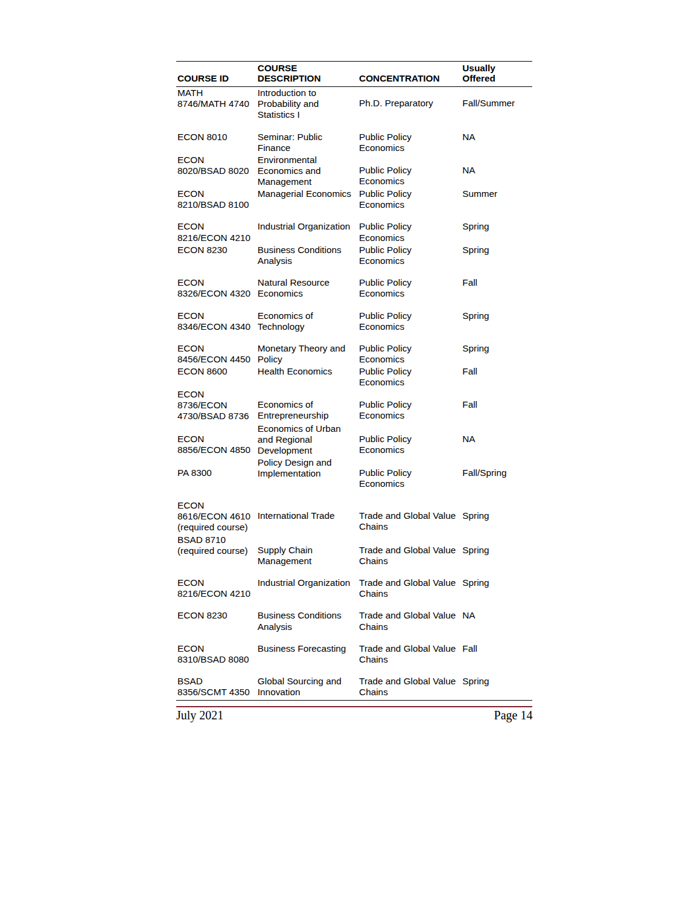| COURSE ID | COURSE DESCRIPTION | CONCENTRATION | Usually Offered |
| --- | --- | --- | --- |
| MATH 8746/MATH 4740 | Introduction to Probability and Statistics I | Ph.D. Preparatory | Fall/Summer |
| ECON 8010 | Seminar: Public Finance | Public Policy Economics | NA |
| ECON 8020/BSAD 8020 | Environmental Economics and Management | Public Policy Economics | NA |
| ECON 8210/BSAD 8100 | Managerial Economics | Public Policy Economics | Summer |
| ECON 8216/ECON 4210 | Industrial Organization | Public Policy Economics | Spring |
| ECON 8230 | Business Conditions Analysis | Public Policy Economics | Spring |
| ECON 8326/ECON 4320 | Natural Resource Economics | Public Policy Economics | Fall |
| ECON 8346/ECON 4340 | Economics of Technology | Public Policy Economics | Spring |
| ECON 8456/ECON 4450 | Monetary Theory and Policy | Public Policy Economics | Spring |
| ECON 8600 | Health Economics | Public Policy Economics | Fall |
| ECON 8736/ECON 4730/BSAD 8736 | Economics of Entrepreneurship | Public Policy Economics | Fall |
| ECON 8856/ECON 4850 | Economics of Urban and Regional Development | Public Policy Economics | NA |
| PA 8300 | Policy Design and Implementation | Public Policy Economics | Fall/Spring |
| ECON 8616/ECON 4610 (required course) | International Trade | Trade and Global Value Chains | Spring |
| BSAD 8710 (required course) | Supply Chain Management | Trade and Global Value Chains | Spring |
| ECON 8216/ECON 4210 | Industrial Organization | Trade and Global Value Chains | Spring |
| ECON 8230 | Business Conditions Analysis | Trade and Global Value Chains | NA |
| ECON 8310/BSAD 8080 | Business Forecasting | Trade and Global Value Chains | Fall |
| BSAD 8356/SCMT 4350 | Global Sourcing and Innovation | Trade and Global Value Chains | Spring |
July 2021 Page 14